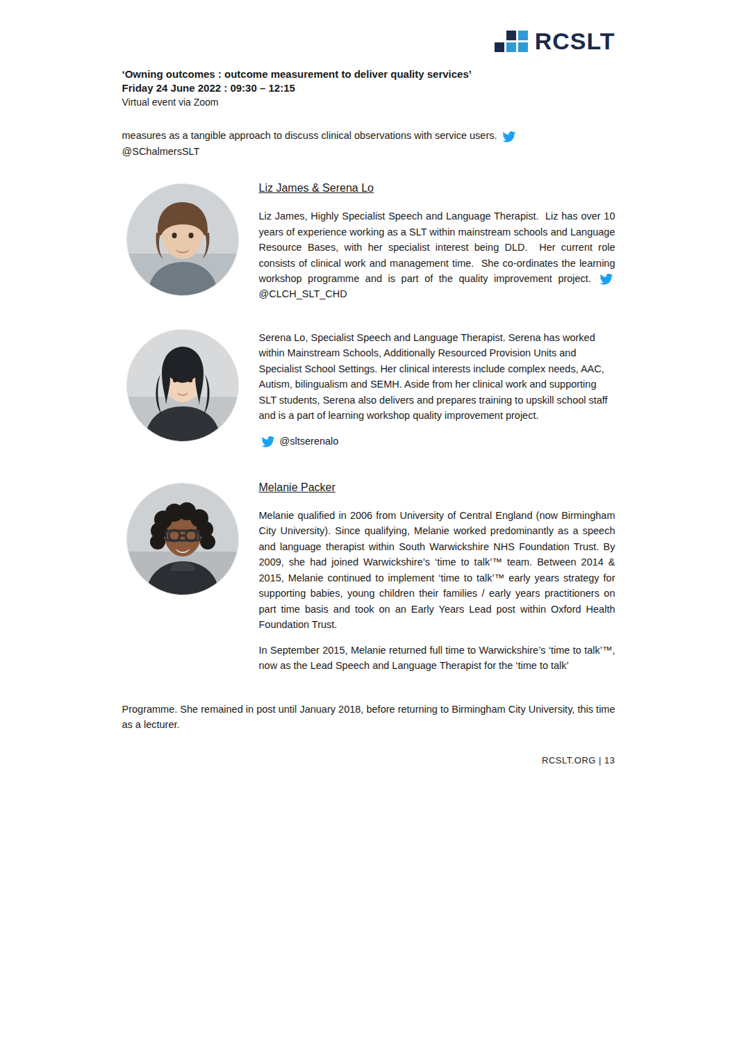RCSLT
‘Owning outcomes : outcome measurement to deliver quality services’
Friday 24 June 2022 : 09:30 – 12:15
Virtual event via Zoom
measures as a tangible approach to discuss clinical observations with service users.
@SChalmersSLT
Liz James & Serena Lo
Liz James, Highly Specialist Speech and Language Therapist. Liz has over 10 years of experience working as a SLT within mainstream schools and Language Resource Bases, with her specialist interest being DLD. Her current role consists of clinical work and management time. She co-ordinates the learning workshop programme and is part of the quality improvement project. @CLCH_SLT_CHD
Serena Lo, Specialist Speech and Language Therapist. Serena has worked within Mainstream Schools, Additionally Resourced Provision Units and Specialist School Settings. Her clinical interests include complex needs, AAC, Autism, bilingualism and SEMH. Aside from her clinical work and supporting SLT students, Serena also delivers and prepares training to upskill school staff and is a part of learning workshop quality improvement project.
@sltserenalo
Melanie Packer
Melanie qualified in 2006 from University of Central England (now Birmingham City University). Since qualifying, Melanie worked predominantly as a speech and language therapist within South Warwickshire NHS Foundation Trust. By 2009, she had joined Warwickshire’s ‘time to talk’™ team. Between 2014 & 2015, Melanie continued to implement ‘time to talk’™ early years strategy for supporting babies, young children their families / early years practitioners on part time basis and took on an Early Years Lead post within Oxford Health Foundation Trust.
In September 2015, Melanie returned full time to Warwickshire’s ‘time to talk’™, now as the Lead Speech and Language Therapist for the ‘time to talk’
Programme. She remained in post until January 2018, before returning to Birmingham City University, this time as a lecturer.
RCSLT.ORG | 13